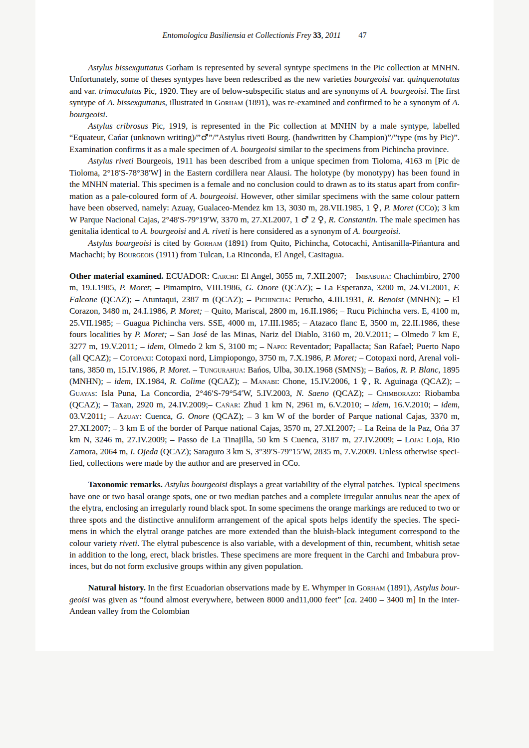Entomologica Basiliensia et Collectionis Frey 33, 2011 47
Astylus bissexguttatus Gorham is represented by several syntype specimens in the Pic collection at MNHN. Unfortunately, some of theses syntypes have been redescribed as the new varieties bourgeoisi var. quinquenotatus and var. trimaculatus Pic, 1920. They are of below-subspecific status and are synonyms of A. bourgeoisi. The first syntype of A. bissexguttatus, illustrated in Gorham (1891), was re-examined and confirmed to be a synonym of A. bourgeoisi.
Astylus cribrosus Pic, 1919, is represented in the Pic collection at MNHN by a male syntype, labelled “Equateur, Cańar (unknown writing)/”♂”/”Astylus riveti Bourg. (handwritten by Champion)”/”type (ms by Pic)”. Examination confirms it as a male specimen of A. bourgeoisi similar to the specimens from Pichincha province.
Astylus riveti Bourgeois, 1911 has been described from a unique specimen from Tioloma, 4163 m [Pic de Tioloma, 2°18′S-78°38′W] in the Eastern cordillera near Alausi. The holotype (by monotypy) has been found in the MNHN material. This specimen is a female and no conclusion could to drawn as to its status apart from confirmation as a pale-coloured form of A. bourgeoisi. However, other similar specimens with the same colour pattern have been observed, namely: Azuay, Gualaceo-Mendez km 13, 3030 m, 28.VII.1985, 1 ♀, P. Moret (CCo); 3 km W Parque Nacional Cajas, 2°48′S-79°19′W, 3370 m, 27.XI.2007, 1 ♂ 2 ♀, R. Constantin. The male specimen has genitalia identical to A. bourgeoisi and A. riveti is here considered as a synonym of A. bourgeoisi.
Astylus bourgeoisi is cited by Gorham (1891) from Quito, Pichincha, Cotocachi, Antisanilla-Pińantura and Machachi; by Bourgeois (1911) from Tulcan, La Rinconda, El Angel, Casitagua.
Other material examined. ECUADOR: Carchi: El Angel, 3055 m, 7.XII.2007; – Imbabura: Chachimbiro, 2700 m, 19.I.1985, P. Moret; – Pimampiro, VIII.1986, G. Onore (QCAZ); – La Esperanza, 3200 m, 24.VI.2001, F. Falcone (QCAZ); – Atuntaqui, 2387 m (QCAZ); – Pichincha: Perucho, 4.III.1931, R. Benoist (MNHN); – El Corazon, 3480 m, 24.I.1986, P. Moret; – Quito, Mariscal, 2800 m, 16.II.1986; – Rucu Pichincha vers. E, 4100 m, 25.VII.1985; – Guagua Pichincha vers. SSE, 4000 m, 17.III.1985; – Atazaco flanc E, 3500 m, 22.II.1986, these fours localities by P. Moret; – San José de las Minas, Nariz del Diablo, 3160 m, 20.V.2011; – Olmedo 7 km E, 3277 m, 19.V.2011; – idem, Olmedo 2 km S, 3100 m; – Napo: Reventador; Papallacta; San Rafael; Puerto Napo (all QCAZ); – Cotopaxi: Cotopaxi nord, Limpiopongo, 3750 m, 7.X.1986, P. Moret; – Cotopaxi nord, Arenal volitans, 3850 m, 15.IV.1986, P. Moret. – Tungurahua: Bańos, Ulba, 30.IX.1968 (SMNS); – Bańos, R. P. Blanc, 1895 (MNHN); – idem, IX.1984, R. Colime (QCAZ); – Manabi: Chone, 15.IV.2006, 1 ♀, R. Aguinaga (QCAZ); – Guayas: Isla Puna, La Concordia, 2°46′S-79°54′W, 5.IV.2003, N. Saeno (QCAZ); – Chimborazo: Riobamba (QCAZ); – Taxan, 2920 m, 24.IV.2009;– Cańar: Zhud 1 km N, 2961 m, 6.V.2010; – idem, 16.V.2010; – idem, 03.V.2011; – Azuay: Cuenca, G. Onore (QCAZ); – 3 km W of the border of Parque national Cajas, 3370 m, 27.XI.2007; – 3 km E of the border of Parque national Cajas, 3570 m, 27.XI.2007; – La Reina de la Paz, Ońa 37 km N, 3246 m, 27.IV.2009; – Passo de La Tinajilla, 50 km S Cuenca, 3187 m, 27.IV.2009; – Loja: Loja, Rio Zamora, 2064 m, I. Ojeda (QCAZ); Saraguro 3 km S, 3°39′S-79°15′W, 2835 m, 7.V.2009. Unless otherwise specified, collections were made by the author and are preserved in CCo.
Taxonomic remarks. Astylus bourgeoisi displays a great variability of the elytral patches. Typical specimens have one or two basal orange spots, one or two median patches and a complete irregular annulus near the apex of the elytra, enclosing an irregularly round black spot. In some specimens the orange markings are reduced to two or three spots and the distinctive annuliform arrangement of the apical spots helps identify the species. The specimens in which the elytral orange patches are more extended than the bluish-black integument correspond to the colour variety riveti. The elytral pubescence is also variable, with a development of thin, recumbent, whitish setae in addition to the long, erect, black bristles. These specimens are more frequent in the Carchi and Imbabura provinces, but do not form exclusive groups within any given population.
Natural history. In the first Ecuadorian observations made by E. Whymper in Gorham (1891), Astylus bourgeoisi was given as “found almost everywhere, between 8000 and11,000 feet” [ca. 2400 – 3400 m] In the inter-Andean valley from the Colombian